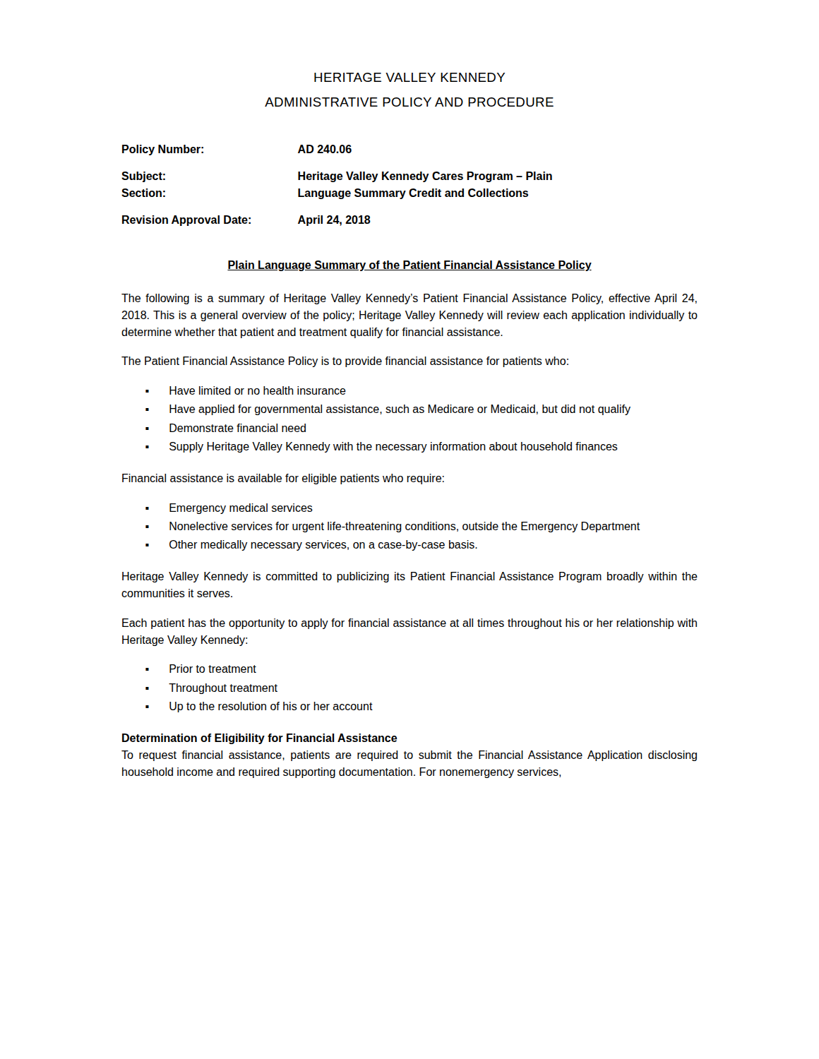HERITAGE VALLEY KENNEDY
ADMINISTRATIVE POLICY AND PROCEDURE
| Policy Number: | AD 240.06 |
| Subject: Section: | Heritage Valley Kennedy Cares Program – Plain Language Summary Credit and Collections |
| Revision Approval Date: | April 24, 2018 |
Plain Language Summary of the Patient Financial Assistance Policy
The following is a summary of Heritage Valley Kennedy’s Patient Financial Assistance Policy, effective April 24, 2018. This is a general overview of the policy; Heritage Valley Kennedy will review each application individually to determine whether that patient and treatment qualify for financial assistance.
The Patient Financial Assistance Policy is to provide financial assistance for patients who:
Have limited or no health insurance
Have applied for governmental assistance, such as Medicare or Medicaid, but did not qualify
Demonstrate financial need
Supply Heritage Valley Kennedy with the necessary information about household finances
Financial assistance is available for eligible patients who require:
Emergency medical services
Nonelective services for urgent life-threatening conditions, outside the Emergency Department
Other medically necessary services, on a case-by-case basis.
Heritage Valley Kennedy is committed to publicizing its Patient Financial Assistance Program broadly within the communities it serves.
Each patient has the opportunity to apply for financial assistance at all times throughout his or her relationship with Heritage Valley Kennedy:
Prior to treatment
Throughout treatment
Up to the resolution of his or her account
Determination of Eligibility for Financial Assistance
To request financial assistance, patients are required to submit the Financial Assistance Application disclosing household income and required supporting documentation. For nonemergency services,